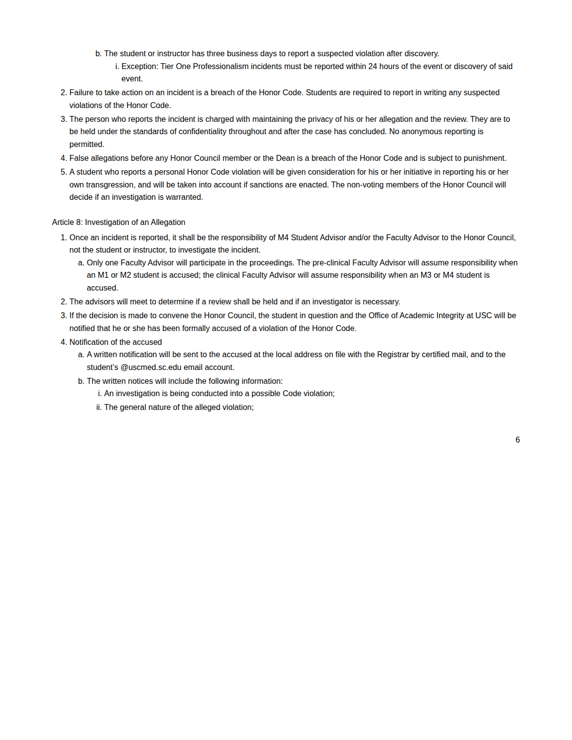The student or instructor has three business days to report a suspected violation after discovery.
Exception: Tier One Professionalism incidents must be reported within 24 hours of the event or discovery of said event.
Failure to take action on an incident is a breach of the Honor Code. Students are required to report in writing any suspected violations of the Honor Code.
The person who reports the incident is charged with maintaining the privacy of his or her allegation and the review. They are to be held under the standards of confidentiality throughout and after the case has concluded. No anonymous reporting is permitted.
False allegations before any Honor Council member or the Dean is a breach of the Honor Code and is subject to punishment.
A student who reports a personal Honor Code violation will be given consideration for his or her initiative in reporting his or her own transgression, and will be taken into account if sanctions are enacted. The non-voting members of the Honor Council will decide if an investigation is warranted.
Article 8: Investigation of an Allegation
Once an incident is reported, it shall be the responsibility of M4 Student Advisor and/or the Faculty Advisor to the Honor Council, not the student or instructor, to investigate the incident.
Only one Faculty Advisor will participate in the proceedings. The pre-clinical Faculty Advisor will assume responsibility when an M1 or M2 student is accused; the clinical Faculty Advisor will assume responsibility when an M3 or M4 student is accused.
The advisors will meet to determine if a review shall be held and if an investigator is necessary.
If the decision is made to convene the Honor Council, the student in question and the Office of Academic Integrity at USC will be notified that he or she has been formally accused of a violation of the Honor Code.
Notification of the accused
A written notification will be sent to the accused at the local address on file with the Registrar by certified mail, and to the student’s @uscmed.sc.edu email account.
The written notices will include the following information:
An investigation is being conducted into a possible Code violation;
The general nature of the alleged violation;
6